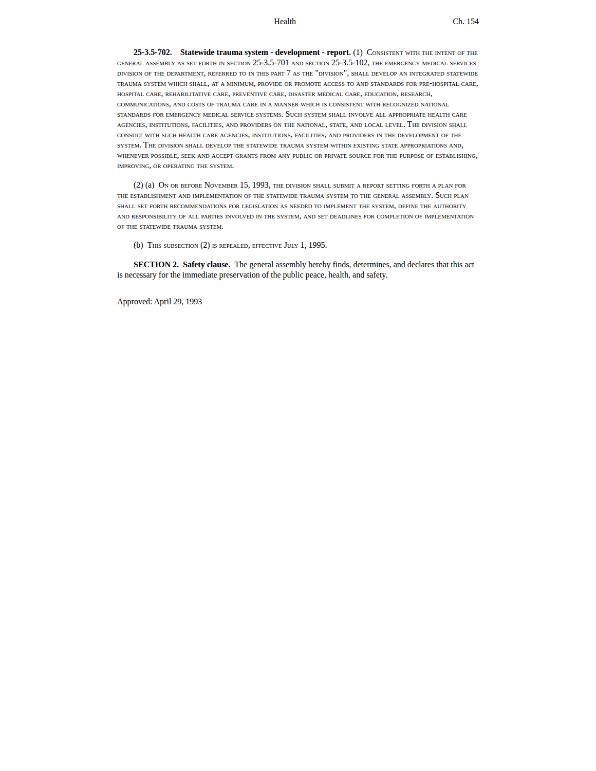Health
Ch. 154
25-3.5-702. Statewide trauma system - development - report. (1) Consistent with the intent of the general assembly as set forth in section 25-3.5-701 and section 25-3.5-102, the emergency medical services division of the department, referred to in this part 7 as the "division", shall develop an integrated statewide trauma system which shall, at a minimum, provide or promote access to and standards for pre-hospital care, hospital care, rehabilitative care, preventive care, disaster medical care, education, research, communications, and costs of trauma care in a manner which is consistent with recognized national standards for emergency medical service systems. Such system shall involve all appropriate health care agencies, institutions, facilities, and providers on the national, state, and local level. The division shall consult with such health care agencies, institutions, facilities, and providers in the development of the system. The division shall develop the statewide trauma system within existing state appropriations and, whenever possible, seek and accept grants from any public or private source for the purpose of establishing, improving, or operating the system.
(2) (a) On or before November 15, 1993, the division shall submit a report setting forth a plan for the establishment and implementation of the statewide trauma system to the general assembly. Such plan shall set forth recommendations for legislation as needed to implement the system, define the authority and responsibility of all parties involved in the system, and set deadlines for completion of implementation of the statewide trauma system.
(b) This subsection (2) is repealed, effective July 1, 1995.
SECTION 2. Safety clause. The general assembly hereby finds, determines, and declares that this act is necessary for the immediate preservation of the public peace, health, and safety.
Approved: April 29, 1993